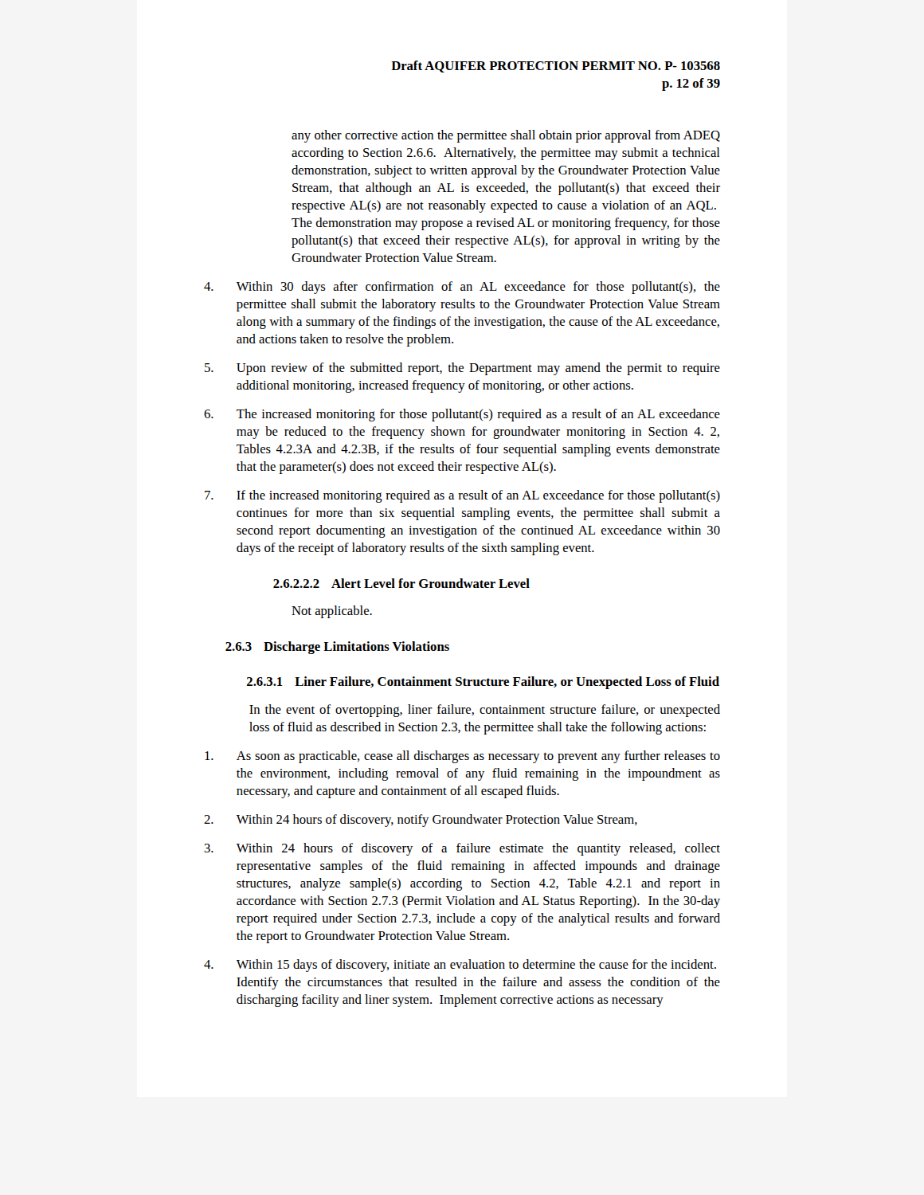Draft AQUIFER PROTECTION PERMIT NO. P- 103568 p. 12 of 39
any other corrective action the permittee shall obtain prior approval from ADEQ according to Section 2.6.6. Alternatively, the permittee may submit a technical demonstration, subject to written approval by the Groundwater Protection Value Stream, that although an AL is exceeded, the pollutant(s) that exceed their respective AL(s) are not reasonably expected to cause a violation of an AQL. The demonstration may propose a revised AL or monitoring frequency, for those pollutant(s) that exceed their respective AL(s), for approval in writing by the Groundwater Protection Value Stream.
4. Within 30 days after confirmation of an AL exceedance for those pollutant(s), the permittee shall submit the laboratory results to the Groundwater Protection Value Stream along with a summary of the findings of the investigation, the cause of the AL exceedance, and actions taken to resolve the problem.
5. Upon review of the submitted report, the Department may amend the permit to require additional monitoring, increased frequency of monitoring, or other actions.
6. The increased monitoring for those pollutant(s) required as a result of an AL exceedance may be reduced to the frequency shown for groundwater monitoring in Section 4. 2, Tables 4.2.3A and 4.2.3B, if the results of four sequential sampling events demonstrate that the parameter(s) does not exceed their respective AL(s).
7. If the increased monitoring required as a result of an AL exceedance for those pollutant(s) continues for more than six sequential sampling events, the permittee shall submit a second report documenting an investigation of the continued AL exceedance within 30 days of the receipt of laboratory results of the sixth sampling event.
2.6.2.2.2 Alert Level for Groundwater Level
Not applicable.
2.6.3 Discharge Limitations Violations
2.6.3.1 Liner Failure, Containment Structure Failure, or Unexpected Loss of Fluid
In the event of overtopping, liner failure, containment structure failure, or unexpected loss of fluid as described in Section 2.3, the permittee shall take the following actions:
1. As soon as practicable, cease all discharges as necessary to prevent any further releases to the environment, including removal of any fluid remaining in the impoundment as necessary, and capture and containment of all escaped fluids.
2. Within 24 hours of discovery, notify Groundwater Protection Value Stream,
3. Within 24 hours of discovery of a failure estimate the quantity released, collect representative samples of the fluid remaining in affected impounds and drainage structures, analyze sample(s) according to Section 4.2, Table 4.2.1 and report in accordance with Section 2.7.3 (Permit Violation and AL Status Reporting). In the 30-day report required under Section 2.7.3, include a copy of the analytical results and forward the report to Groundwater Protection Value Stream.
4. Within 15 days of discovery, initiate an evaluation to determine the cause for the incident. Identify the circumstances that resulted in the failure and assess the condition of the discharging facility and liner system. Implement corrective actions as necessary